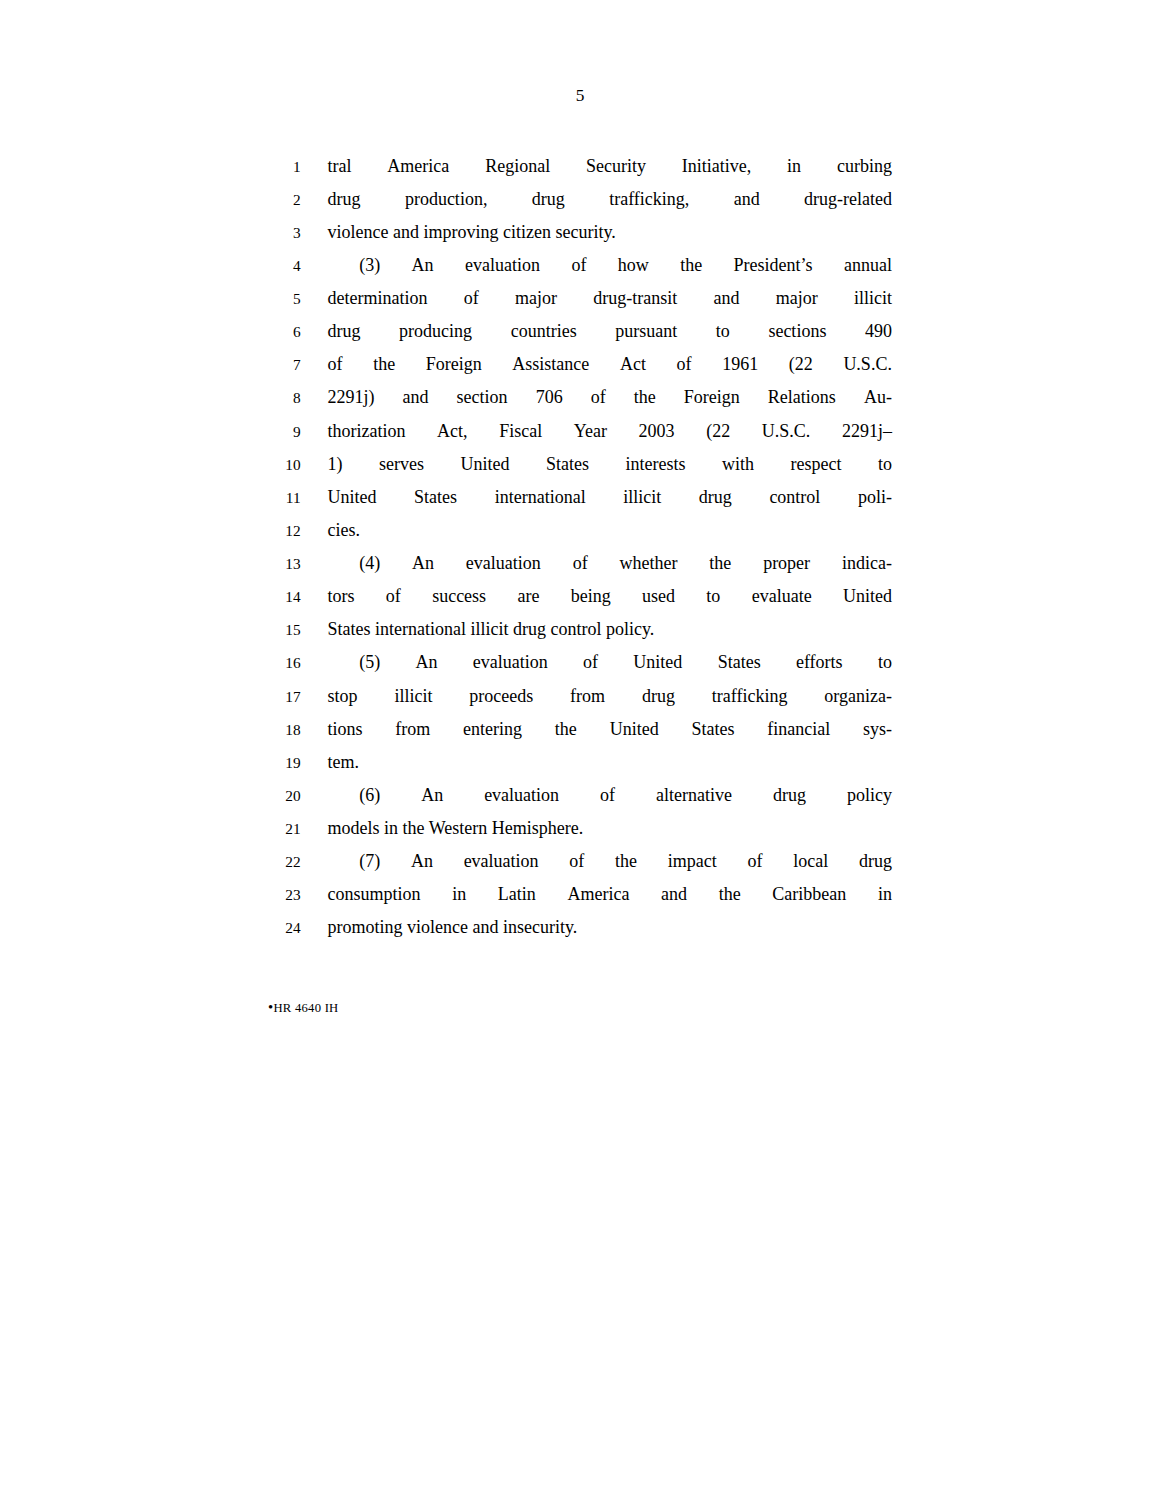5
tral America Regional Security Initiative, in curbing
drug production, drug trafficking, and drug-related
violence and improving citizen security.
(3) An evaluation of how the President’s annual
determination of major drug-transit and major illicit
drug producing countries pursuant to sections 490
of the Foreign Assistance Act of 1961(22 U.S.C.
2291j) and section 706 of the Foreign Relations Au-
thorization Act, Fiscal Year 2003(22 U.S.C. 2291j–
1) serves United States interests with respect to
United States international illicit drug control poli-
cies.
(4) An evaluation of whether the proper indica-
tors of success are being used to evaluate United
States international illicit drug control policy.
(5) An evaluation of United States efforts to
stop illicit proceeds from drug trafficking organiza-
tions from entering the United States financial sys-
tem.
(6) An evaluation of alternative drug policy
models in the Western Hemisphere.
(7) An evaluation of the impact of local drug
consumption in Latin America and the Caribbean in
promoting violence and insecurity.
•HR 4640 IH